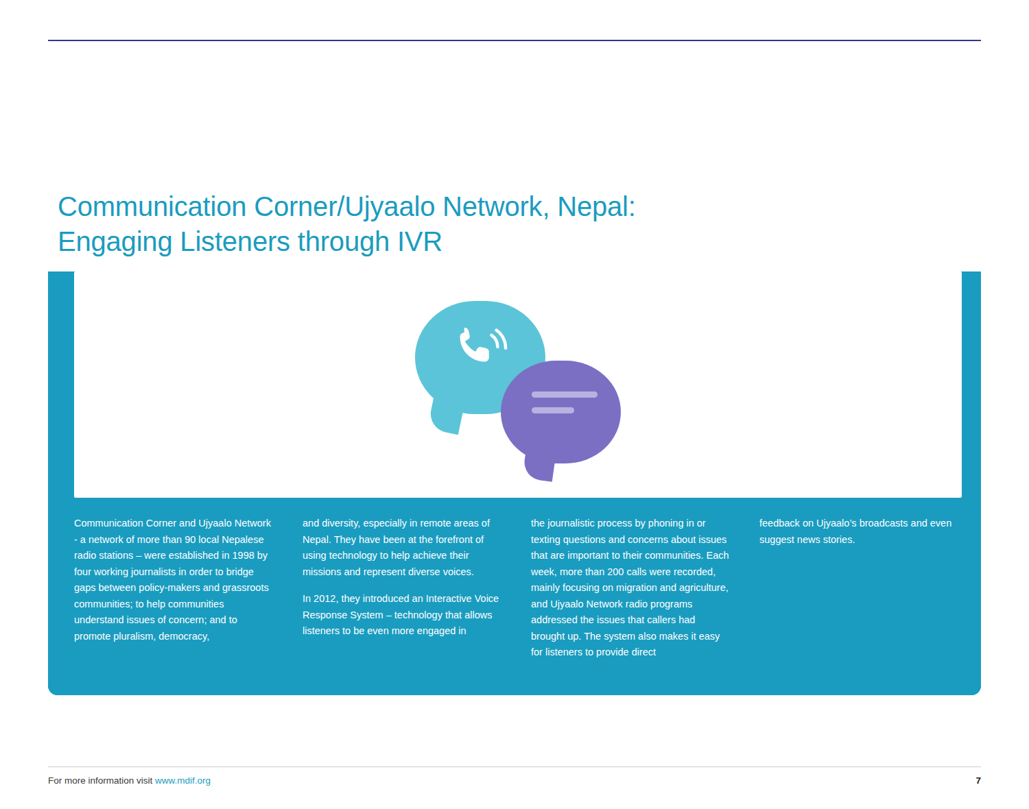Communication Corner/Ujyaalo Network, Nepal:
Engaging Listeners through IVR
Communication Corner and Ujyaalo Network - a network of more than 90 local Nepalese radio stations – were established in 1998 by four working journalists in order to bridge gaps between policy-makers and grassroots communities; to help communities understand issues of concern; and to promote pluralism, democracy,
and diversity, especially in remote areas of Nepal. They have been at the forefront of using technology to help achieve their missions and represent diverse voices.
In 2012, they introduced an Interactive Voice Response System – technology that allows listeners to be even more engaged in
the journalistic process by phoning in or texting questions and concerns about issues that are important to their communities. Each week, more than 200 calls were recorded, mainly focusing on migration and agriculture, and Ujyaalo Network radio programs addressed the issues that callers had brought up. The system also makes it easy for listeners to provide direct
feedback on Ujyaalo’s broadcasts and even suggest news stories.
For more information visit www.mdif.org
7